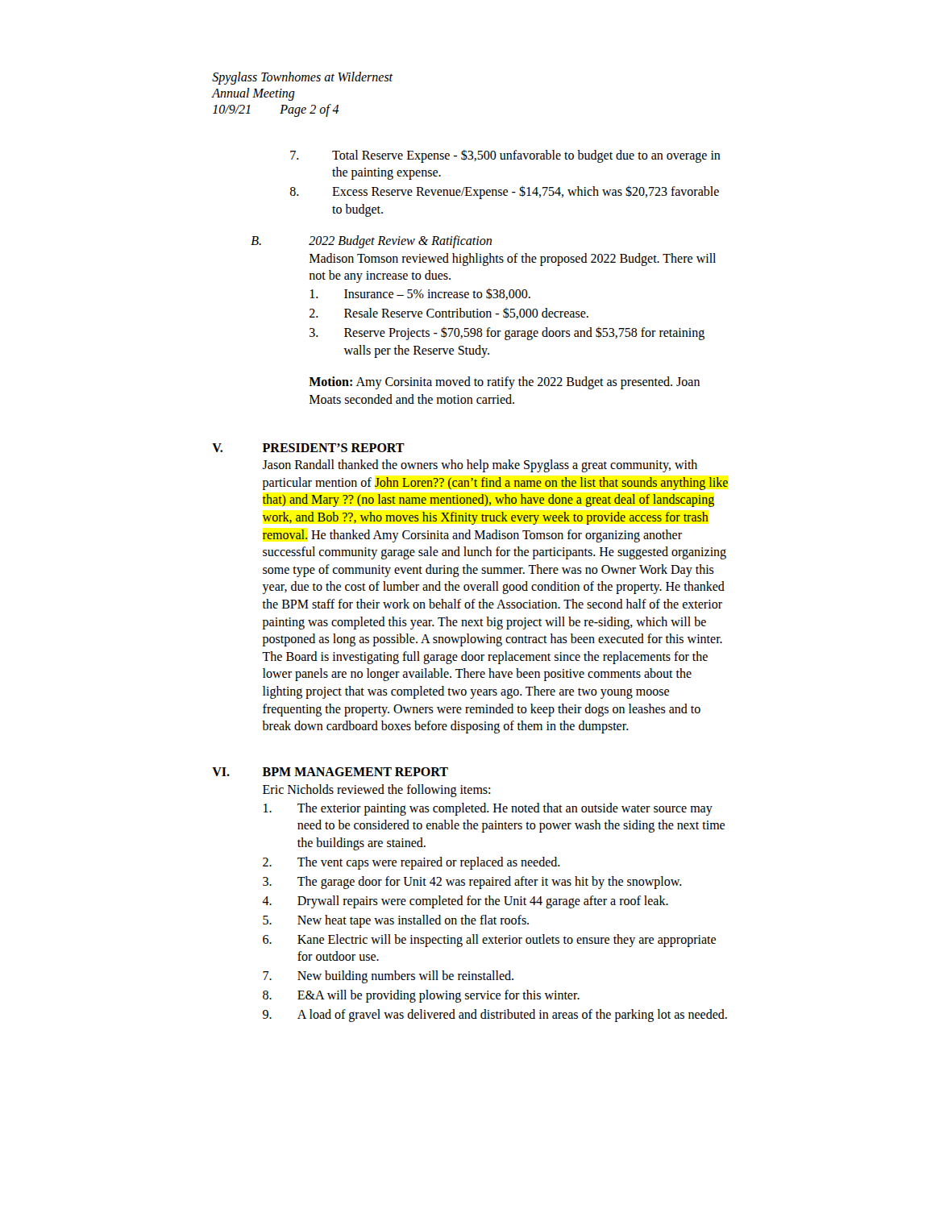Spyglass Townhomes at Wildernest Annual Meeting 10/9/21Page 2 of 4
7.
Total Reserve Expense - $3,500 unfavorable to budget due to an overage in the painting expense.
8.
Excess Reserve Revenue/Expense - $14,754, which was $20,723 favorable to budget.
B.
2022 Budget Review & Ratification
Madison Tomson reviewed highlights of the proposed 2022 Budget. There will not be any increase to dues.
1.
Insurance – 5% increase to $38,000.
2.
Resale Reserve Contribution - $5,000 decrease.
3.
Reserve Projects - $70,598 for garage doors and $53,758 for retaining walls per the Reserve Study.
Motion: Amy Corsinita moved to ratify the 2022 Budget as presented. Joan Moats seconded and the motion carried.
V.
President’s Report
Jason Randall thanked the owners who help make Spyglass a great community, with particular mention of John Loren?? (can’t find a name on the list that sounds anything like that) and Mary ?? (no last name mentioned), who have done a great deal of landscaping work, and Bob ??, who moves his Xfinity truck every week to provide access for trash removal. He thanked Amy Corsinita and Madison Tomson for organizing another successful community garage sale and lunch for the participants. He suggested organizing some type of community event during the summer. There was no Owner Work Day this year, due to the cost of lumber and the overall good condition of the property. He thanked the BPM staff for their work on behalf of the Association. The second half of the exterior painting was completed this year. The next big project will be re-siding, which will be postponed as long as possible. A snowplowing contract has been executed for this winter. The Board is investigating full garage door replacement since the replacements for the lower panels are no longer available. There have been positive comments about the lighting project that was completed two years ago. There are two young moose frequenting the property. Owners were reminded to keep their dogs on leashes and to break down cardboard boxes before disposing of them in the dumpster.
VI.
BPM Management Report
Eric Nicholds reviewed the following items:
1.
The exterior painting was completed. He noted that an outside water source may need to be considered to enable the painters to power wash the siding the next time the buildings are stained.
2.
The vent caps were repaired or replaced as needed.
3.
The garage door for Unit 42 was repaired after it was hit by the snowplow.
4.
Drywall repairs were completed for the Unit 44 garage after a roof leak.
5.
New heat tape was installed on the flat roofs.
6.
Kane Electric will be inspecting all exterior outlets to ensure they are appropriate for outdoor use.
7.
New building numbers will be reinstalled.
8.
E&A will be providing plowing service for this winter.
9.
A load of gravel was delivered and distributed in areas of the parking lot as needed.